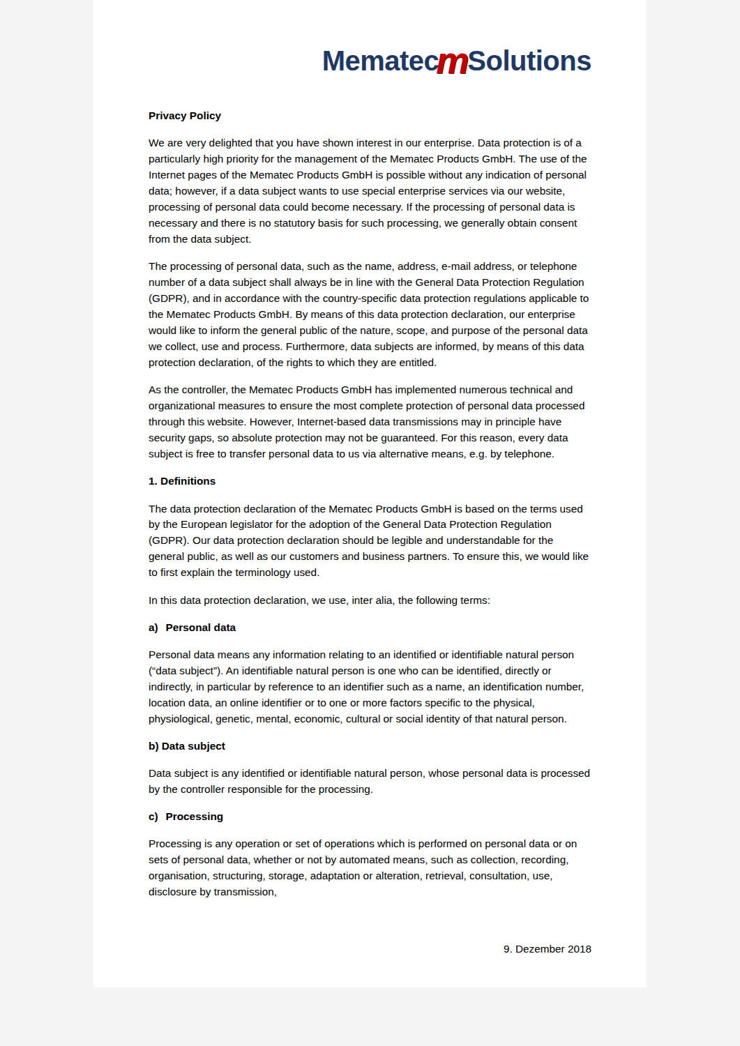Mematec mSolutions
Privacy Policy
We are very delighted that you have shown interest in our enterprise. Data protection is of a particularly high priority for the management of the Mematec Products GmbH. The use of the Internet pages of the Mematec Products GmbH is possible without any indication of personal data; however, if a data subject wants to use special enterprise services via our website, processing of personal data could become necessary. If the processing of personal data is necessary and there is no statutory basis for such processing, we generally obtain consent from the data subject.
The processing of personal data, such as the name, address, e-mail address, or telephone number of a data subject shall always be in line with the General Data Protection Regulation (GDPR), and in accordance with the country-specific data protection regulations applicable to the Mematec Products GmbH. By means of this data protection declaration, our enterprise would like to inform the general public of the nature, scope, and purpose of the personal data we collect, use and process. Furthermore, data subjects are informed, by means of this data protection declaration, of the rights to which they are entitled.
As the controller, the Mematec Products GmbH has implemented numerous technical and organizational measures to ensure the most complete protection of personal data processed through this website. However, Internet-based data transmissions may in principle have security gaps, so absolute protection may not be guaranteed. For this reason, every data subject is free to transfer personal data to us via alternative means, e.g. by telephone.
1. Definitions
The data protection declaration of the Mematec Products GmbH is based on the terms used by the European legislator for the adoption of the General Data Protection Regulation (GDPR). Our data protection declaration should be legible and understandable for the general public, as well as our customers and business partners. To ensure this, we would like to first explain the terminology used.
In this data protection declaration, we use, inter alia, the following terms:
a) Personal data
Personal data means any information relating to an identified or identifiable natural person (“data subject”). An identifiable natural person is one who can be identified, directly or indirectly, in particular by reference to an identifier such as a name, an identification number, location data, an online identifier or to one or more factors specific to the physical, physiological, genetic, mental, economic, cultural or social identity of that natural person.
b) Data subject
Data subject is any identified or identifiable natural person, whose personal data is processed by the controller responsible for the processing.
c) Processing
Processing is any operation or set of operations which is performed on personal data or on sets of personal data, whether or not by automated means, such as collection, recording, organisation, structuring, storage, adaptation or alteration, retrieval, consultation, use, disclosure by transmission,
9. Dezember 2018